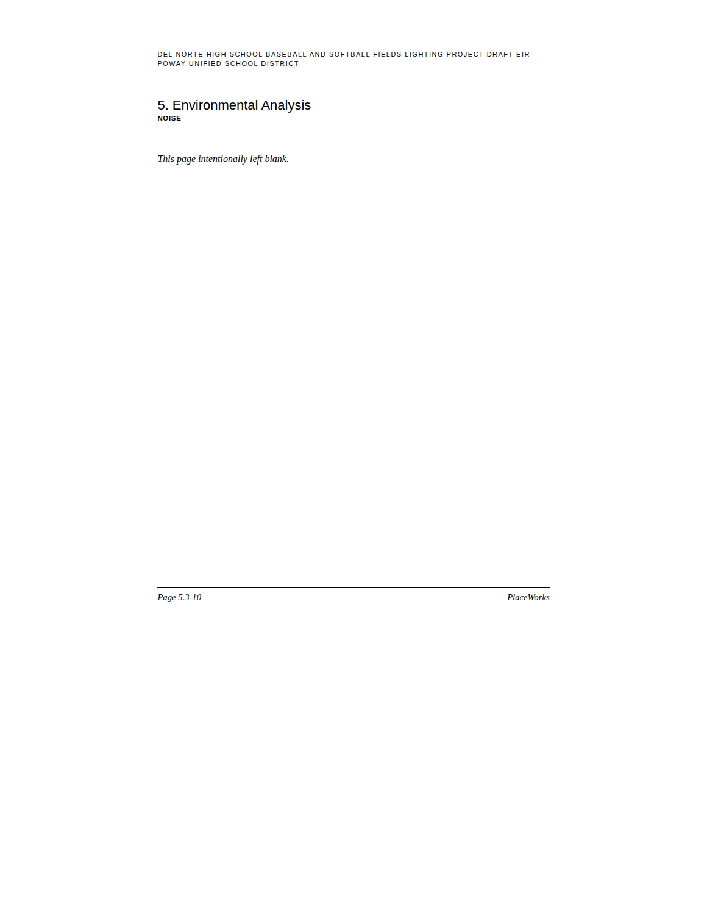Del Norte High School Baseball and Softball Fields Lighting Project Draft EIR
Poway Unified School District
5. Environmental Analysis
Noise
This page intentionally left blank.
Page 5.3-10 PlaceWorks